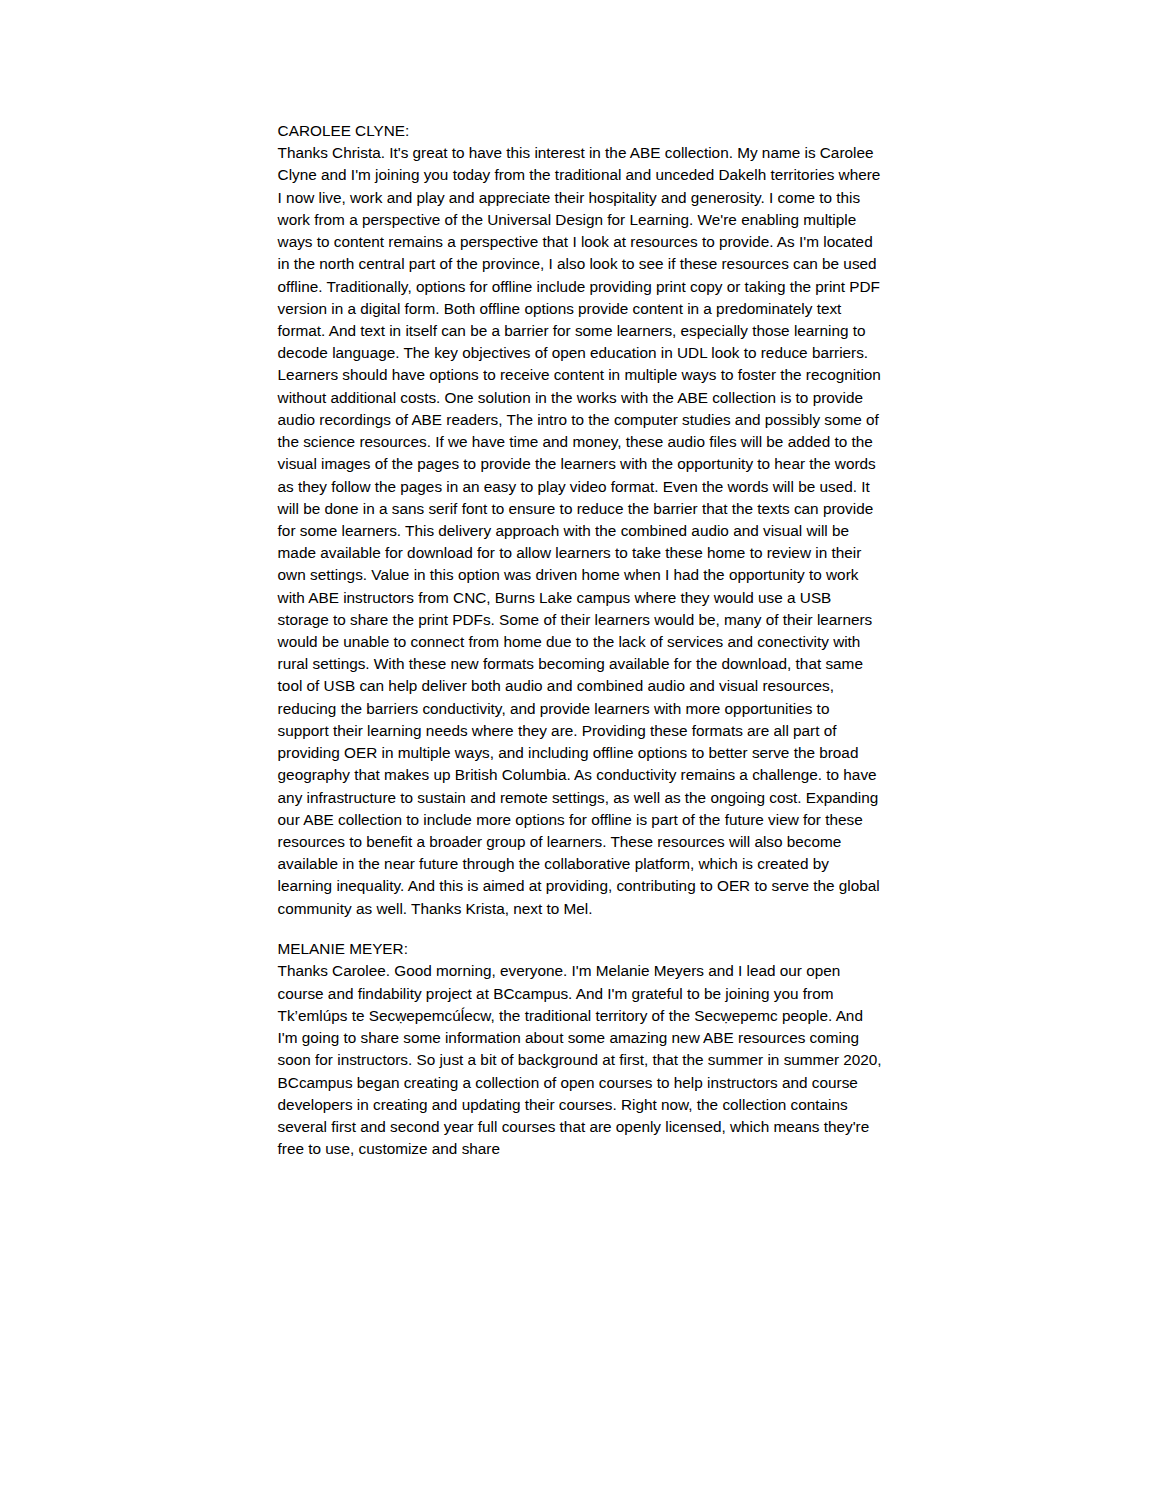CAROLEE CLYNE:
Thanks Christa. It's great to have this interest in the ABE collection. My name is Carolee Clyne and I'm joining you today from the traditional and unceded Dakelh territories where I now live, work and play and appreciate their hospitality and generosity. I come to this work from a perspective of the Universal Design for Learning. We're enabling multiple ways to content remains a perspective that I look at resources to provide. As I'm located in the north central part of the province, I also look to see if these resources can be used offline. Traditionally, options for offline include providing print copy or taking the print PDF version in a digital form. Both offline options provide content in a predominately text format. And text in itself can be a barrier for some learners, especially those learning to decode language. The key objectives of open education in UDL look to reduce barriers. Learners should have options to receive content in multiple ways to foster the recognition without additional costs. One solution in the works with the ABE collection is to provide audio recordings of ABE readers, The intro to the computer studies and possibly some of the science resources. If we have time and money, these audio files will be added to the visual images of the pages to provide the learners with the opportunity to hear the words as they follow the pages in an easy to play video format. Even the words will be used. It will be done in a sans serif font to ensure to reduce the barrier that the texts can provide for some learners. This delivery approach with the combined audio and visual will be made available for download for to allow learners to take these home to review in their own settings. Value in this option was driven home when I had the opportunity to work with ABE instructors from CNC, Burns Lake campus where they would use a USB storage to share the print PDFs. Some of their learners would be, many of their learners would be unable to connect from home due to the lack of services and conectivity with rural settings. With these new formats becoming available for the download, that same tool of USB can help deliver both audio and combined audio and visual resources, reducing the barriers conductivity, and provide learners with more opportunities to support their learning needs where they are. Providing these formats are all part of providing OER in multiple ways, and including offline options to better serve the broad geography that makes up British Columbia. As conductivity remains a challenge. to have any infrastructure to sustain and remote settings, as well as the ongoing cost. Expanding our ABE collection to include more options for offline is part of the future view for these resources to benefit a broader group of learners. These resources will also become available in the near future through the collaborative platform, which is created by learning inequality. And this is aimed at providing, contributing to OER to serve the global community as well. Thanks Krista, next to Mel.
MELANIE MEYER:
Thanks Carolee. Good morning, everyone. I'm Melanie Meyers and I lead our open course and findability project at BCcampus. And I'm grateful to be joining you from Tk’emlúps te Secẉepemcúĺecw, the traditional territory of the Secẉepemc people. And I'm going to share some information about some amazing new ABE resources coming soon for instructors. So just a bit of background at first, that the summer in summer 2020, BCcampus began creating a collection of open courses to help instructors and course developers in creating and updating their courses. Right now, the collection contains several first and second year full courses that are openly licensed, which means they're free to use, customize and share